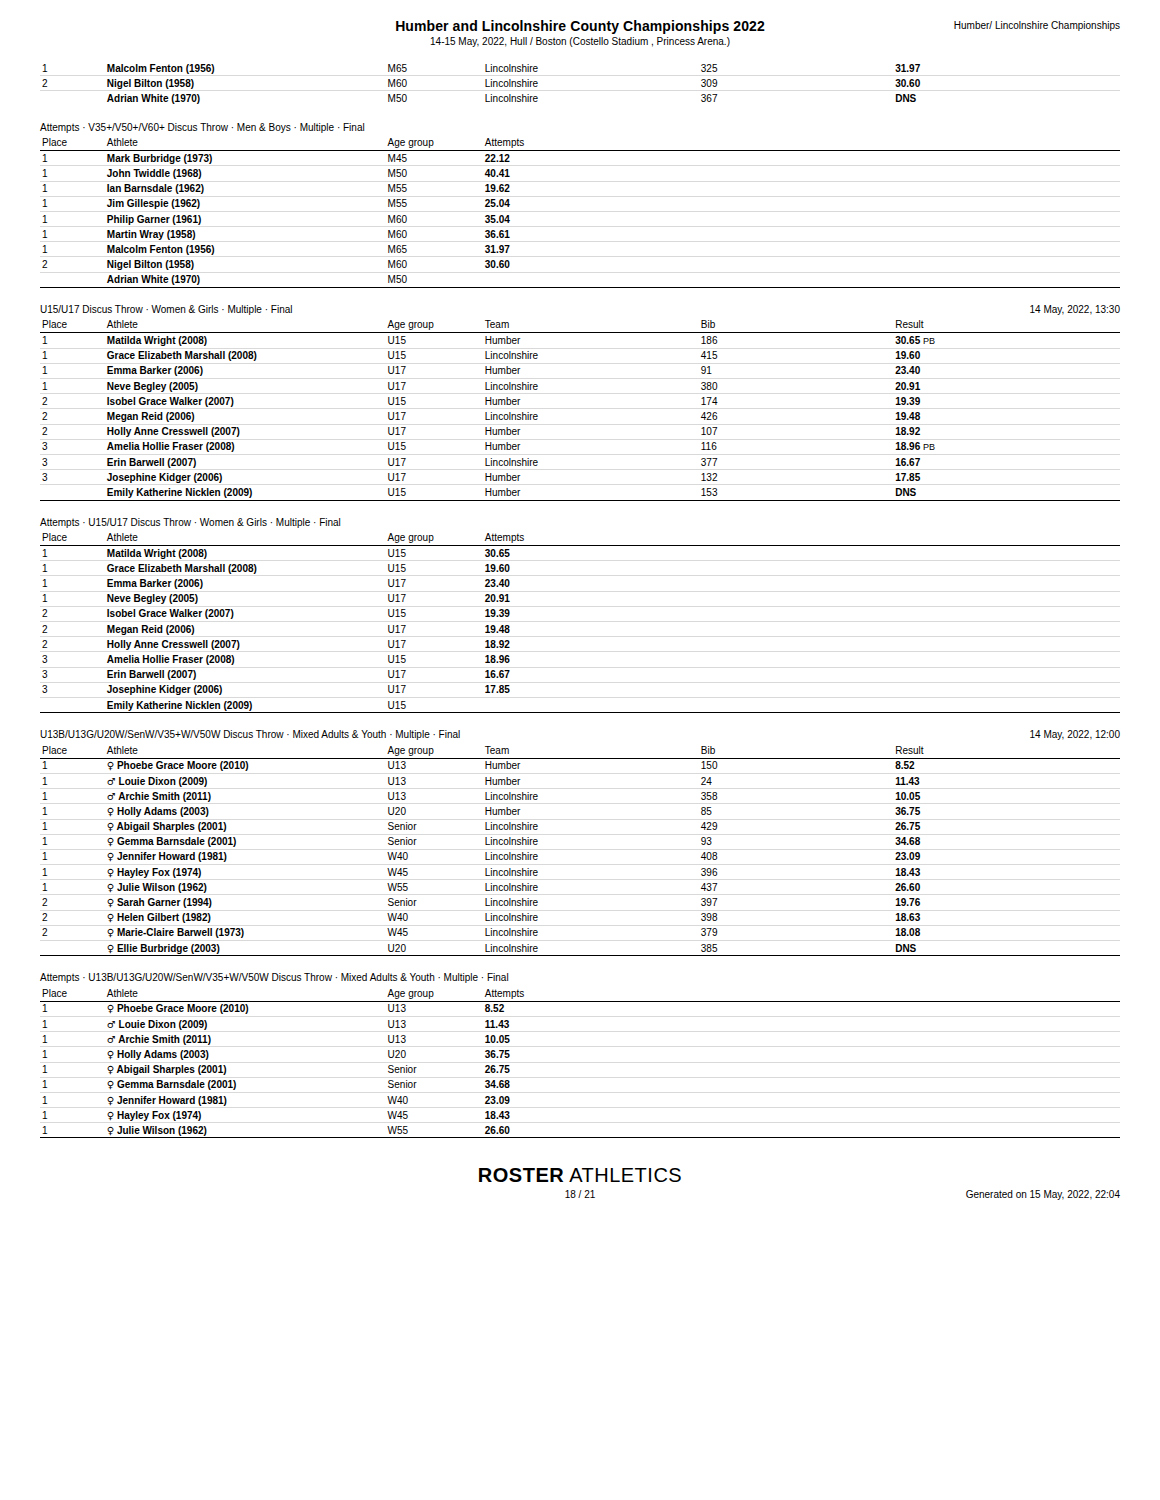Humber/ Lincolnshire Championships
Humber and Lincolnshire County Championships 2022
14-15 May, 2022, Hull / Boston (Costello Stadium , Princess Arena.)
| 1 | Malcolm Fenton (1956) | M65 | Lincolnshire | 325 | 31.97 |
| 2 | Nigel Bilton (1958) | M60 | Lincolnshire | 309 | 30.60 |
| | Adrian White (1970) | M50 | Lincolnshire | 367 | DNS |
Attempts · V35+/V50+/V60+ Discus Throw · Men & Boys · Multiple · Final
| Place | Athlete | Age group | Attempts |
| --- | --- | --- | --- |
| 1 | Mark Burbridge (1973) | M45 | 22.12 |
| 1 | John Twiddle (1968) | M50 | 40.41 |
| 1 | Ian Barnsdale (1962) | M55 | 19.62 |
| 1 | Jim Gillespie (1962) | M55 | 25.04 |
| 1 | Philip Garner (1961) | M60 | 35.04 |
| 1 | Martin Wray (1958) | M60 | 36.61 |
| 1 | Malcolm Fenton (1956) | M65 | 31.97 |
| 2 | Nigel Bilton (1958) | M60 | 30.60 |
| | Adrian White (1970) | M50 | |
U15/U17 Discus Throw · Women & Girls · Multiple · Final14 May, 2022, 13:30
| Place | Athlete | Age group | Team | Bib | Result |
| --- | --- | --- | --- | --- | --- |
| 1 | Matilda Wright (2008) | U15 | Humber | 186 | 30.65 PB |
| 1 | Grace Elizabeth Marshall (2008) | U15 | Lincolnshire | 415 | 19.60 |
| 1 | Emma Barker (2006) | U17 | Humber | 91 | 23.40 |
| 1 | Neve Begley (2005) | U17 | Lincolnshire | 380 | 20.91 |
| 2 | Isobel Grace Walker (2007) | U15 | Humber | 174 | 19.39 |
| 2 | Megan Reid (2006) | U17 | Lincolnshire | 426 | 19.48 |
| 2 | Holly Anne Cresswell (2007) | U17 | Humber | 107 | 18.92 |
| 3 | Amelia Hollie Fraser (2008) | U15 | Humber | 116 | 18.96 PB |
| 3 | Erin Barwell (2007) | U17 | Lincolnshire | 377 | 16.67 |
| 3 | Josephine Kidger (2006) | U17 | Humber | 132 | 17.85 |
| | Emily Katherine Nicklen (2009) | U15 | Humber | 153 | DNS |
Attempts · U15/U17 Discus Throw · Women & Girls · Multiple · Final
| Place | Athlete | Age group | Attempts |
| --- | --- | --- | --- |
| 1 | Matilda Wright (2008) | U15 | 30.65 |
| 1 | Grace Elizabeth Marshall (2008) | U15 | 19.60 |
| 1 | Emma Barker (2006) | U17 | 23.40 |
| 1 | Neve Begley (2005) | U17 | 20.91 |
| 2 | Isobel Grace Walker (2007) | U15 | 19.39 |
| 2 | Megan Reid (2006) | U17 | 19.48 |
| 2 | Holly Anne Cresswell (2007) | U17 | 18.92 |
| 3 | Amelia Hollie Fraser (2008) | U15 | 18.96 |
| 3 | Erin Barwell (2007) | U17 | 16.67 |
| 3 | Josephine Kidger (2006) | U17 | 17.85 |
| | Emily Katherine Nicklen (2009) | U15 | |
U13B/U13G/U20W/SenW/V35+W/V50W Discus Throw · Mixed Adults & Youth · Multiple · Final14 May, 2022, 12:00
| Place | Athlete | Age group | Team | Bib | Result |
| --- | --- | --- | --- | --- | --- |
| 1 | ♀ Phoebe Grace Moore (2010) | U13 | Humber | 150 | 8.52 |
| 1 | ♂ Louie Dixon (2009) | U13 | Humber | 24 | 11.43 |
| 1 | ♂ Archie Smith (2011) | U13 | Lincolnshire | 358 | 10.05 |
| 1 | ♀ Holly Adams (2003) | U20 | Humber | 85 | 36.75 |
| 1 | ♀ Abigail Sharples (2001) | Senior | Lincolnshire | 429 | 26.75 |
| 1 | ♀ Gemma Barnsdale (2001) | Senior | Lincolnshire | 93 | 34.68 |
| 1 | ♀ Jennifer Howard (1981) | W40 | Lincolnshire | 408 | 23.09 |
| 1 | ♀ Hayley Fox (1974) | W45 | Lincolnshire | 396 | 18.43 |
| 1 | ♀ Julie Wilson (1962) | W55 | Lincolnshire | 437 | 26.60 |
| 2 | ♀ Sarah Garner (1994) | Senior | Lincolnshire | 397 | 19.76 |
| 2 | ♀ Helen Gilbert (1982) | W40 | Lincolnshire | 398 | 18.63 |
| 2 | ♀ Marie-Claire Barwell (1973) | W45 | Lincolnshire | 379 | 18.08 |
| | ♀ Ellie Burbridge (2003) | U20 | Lincolnshire | 385 | DNS |
Attempts · U13B/U13G/U20W/SenW/V35+W/V50W Discus Throw · Mixed Adults & Youth · Multiple · Final
| Place | Athlete | Age group | Attempts |
| --- | --- | --- | --- |
| 1 | ♀ Phoebe Grace Moore (2010) | U13 | 8.52 |
| 1 | ♂ Louie Dixon (2009) | U13 | 11.43 |
| 1 | ♂ Archie Smith (2011) | U13 | 10.05 |
| 1 | ♀ Holly Adams (2003) | U20 | 36.75 |
| 1 | ♀ Abigail Sharples (2001) | Senior | 26.75 |
| 1 | ♀ Gemma Barnsdale (2001) | Senior | 34.68 |
| 1 | ♀ Jennifer Howard (1981) | W40 | 23.09 |
| 1 | ♀ Hayley Fox (1974) | W45 | 18.43 |
| 1 | ♀ Julie Wilson (1962) | W55 | 26.60 |
ROSTER ATHLETICS
18 / 21
Generated on 15 May, 2022, 22:04